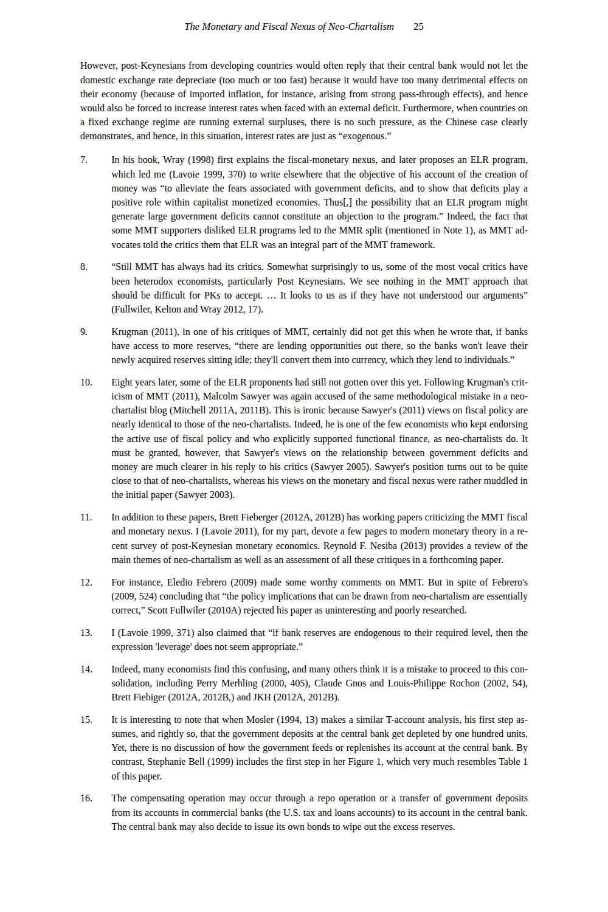The Monetary and Fiscal Nexus of Neo-Chartalism
25
However, post-Keynesians from developing countries would often reply that their central bank would not let the domestic exchange rate depreciate (too much or too fast) because it would have too many detrimental effects on their economy (because of imported inflation, for instance, arising from strong pass-through effects), and hence would also be forced to increase interest rates when faced with an external deficit. Furthermore, when countries on a fixed exchange regime are running external surpluses, there is no such pressure, as the Chinese case clearly demonstrates, and hence, in this situation, interest rates are just as exogenous.
In his book, Wray (1998) first explains the fiscal-monetary nexus, and later proposes an ELR program, which led me (Lavoie 1999, 370) to write elsewhere that the objective of his account of the creation of money was to alleviate the fears associated with government deficits, and to show that deficits play a positive role within capitalist monetized economies. Thus[,] the possibility that an ELR program might generate large government deficits cannot constitute an objection to the program. Indeed, the fact that some MMT supporters disliked ELR programs led to the MMR split (mentioned in Note 1), as MMT advocates told the critics them that ELR was an integral part of the MMT framework.
Still MMT has always had its critics. Somewhat surprisingly to us, some of the most vocal critics have been heterodox economists, particularly Post Keynesians. We see nothing in the MMT approach that should be difficult for PKs to accept. … It looks to us as if they have not understood our arguments (Fullwiler, Kelton and Wray 2012, 17).
Krugman (2011), in one of his critiques of MMT, certainly did not get this when he wrote that, if banks have access to more reserves, there are lending opportunities out there, so the banks won't leave their newly acquired reserves sitting idle; they'll convert them into currency, which they lend to individuals.
Eight years later, some of the ELR proponents had still not gotten over this yet. Following Krugman's criticism of MMT (2011), Malcolm Sawyer was again accused of the same methodological mistake in a neo-chartalist blog (Mitchell 2011A, 2011B). This is ironic because Sawyer's (2011) views on fiscal policy are nearly identical to those of the neo-chartalists. Indeed, he is one of the few economists who kept endorsing the active use of fiscal policy and who explicitly supported functional finance, as neo-chartalists do. It must be granted, however, that Sawyer's views on the relationship between government deficits and money are much clearer in his reply to his critics (Sawyer 2005). Sawyer's position turns out to be quite close to that of neo-chartalists, whereas his views on the monetary and fiscal nexus were rather muddled in the initial paper (Sawyer 2003).
In addition to these papers, Brett Fieberger (2012A, 2012B) has working papers criticizing the MMT fiscal and monetary nexus. I (Lavoie 2011), for my part, devote a few pages to modern monetary theory in a recent survey of post-Keynesian monetary economics. Reynold F. Nesiba (2013) provides a review of the main themes of neo-chartalism as well as an assessment of all these critiques in a forthcoming paper.
For instance, Eledio Febrero (2009) made some worthy comments on MMT. But in spite of Febrero's (2009, 524) concluding that the policy implications that can be drawn from neo-chartalism are essentially correct, Scott Fullwiler (2010A) rejected his paper as uninteresting and poorly researched.
I (Lavoie 1999, 371) also claimed that if bank reserves are endogenous to their required level, then the expression 'leverage' does not seem appropriate.
Indeed, many economists find this confusing, and many others think it is a mistake to proceed to this consolidation, including Perry Merhling (2000, 405), Claude Gnos and Louis-Philippe Rochon (2002, 54), Brett Fiebiger (2012A, 2012B,) and JKH (2012A, 2012B).
It is interesting to note that when Mosler (1994, 13) makes a similar T-account analysis, his first step assumes, and rightly so, that the government deposits at the central bank get depleted by one hundred units. Yet, there is no discussion of how the government feeds or replenishes its account at the central bank. By contrast, Stephanie Bell (1999) includes the first step in her Figure 1, which very much resembles Table 1 of this paper.
The compensating operation may occur through a repo operation or a transfer of government deposits from its accounts in commercial banks (the U.S. tax and loans accounts) to its account in the central bank. The central bank may also decide to issue its own bonds to wipe out the excess reserves.